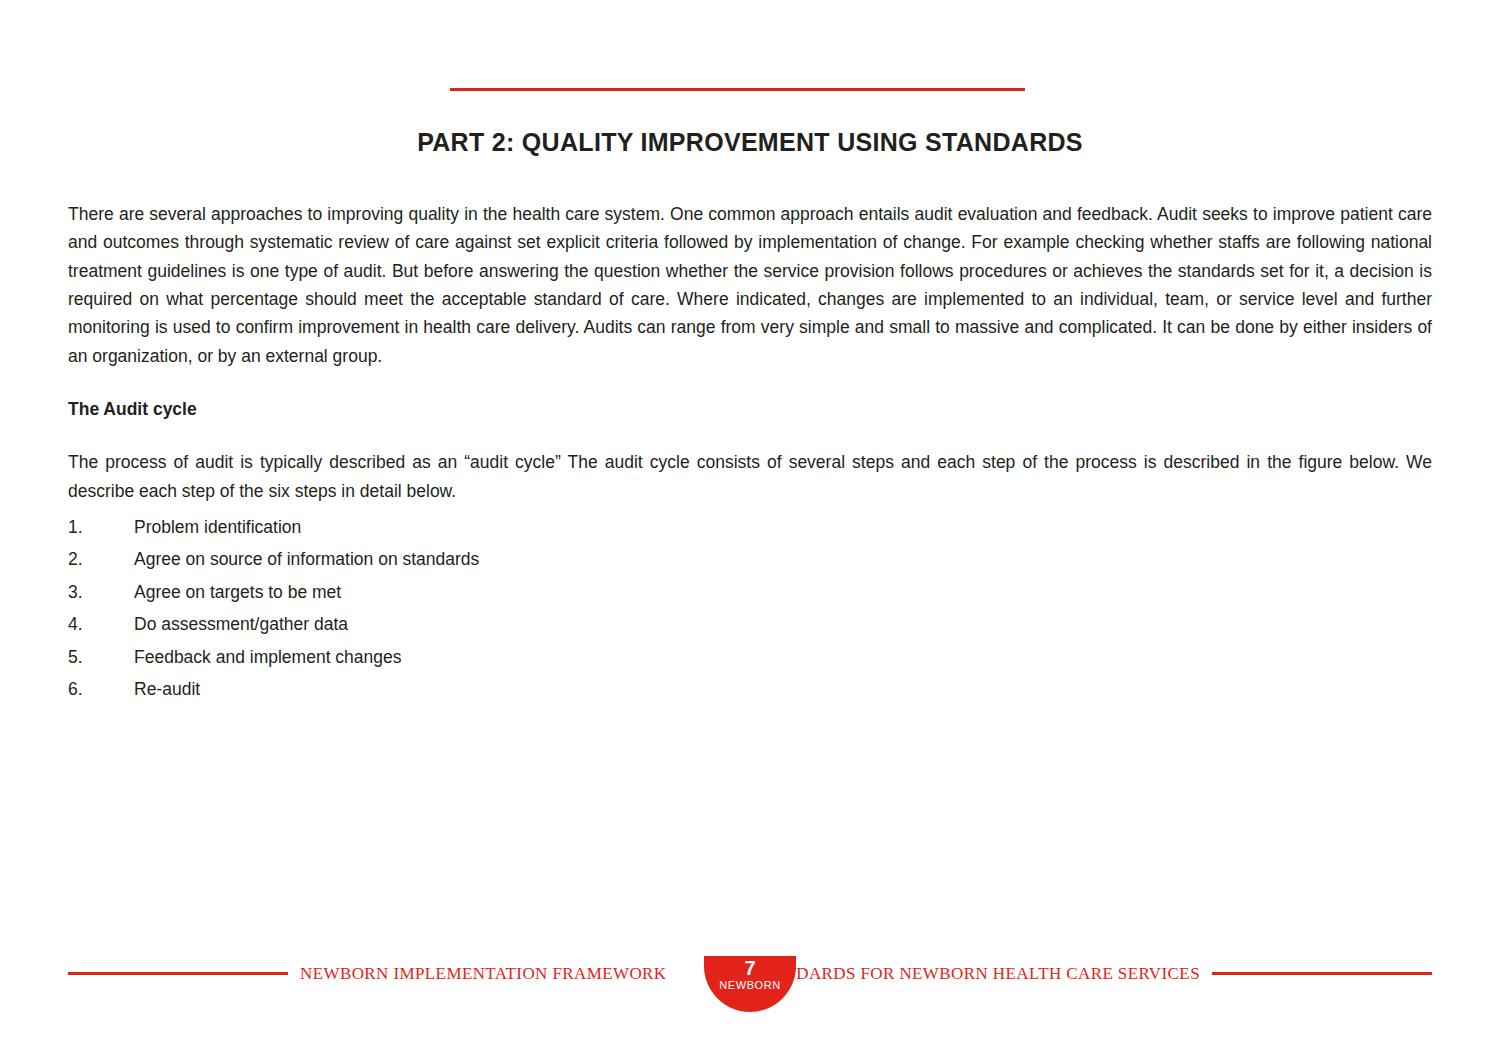PART 2: QUALITY IMPROVEMENT USING STANDARDS
There are several approaches to improving quality in the health care system. One common approach entails audit evaluation and feedback. Audit seeks to improve patient care and outcomes through systematic review of care against set explicit criteria followed by implementation of change. For example checking whether staffs are following national treatment guidelines is one type of audit. But before answering the question whether the service provision follows procedures or achieves the standards set for it, a decision is required on what percentage should meet the acceptable standard of care. Where indicated, changes are implemented to an individual, team, or service level and further monitoring is used to confirm improvement in health care delivery. Audits can range from very simple and small to massive and complicated. It can be done by either insiders of an organization, or by an external group.
The Audit cycle
The process of audit is typically described as an “audit cycle” The audit cycle consists of several steps and each step of the process is described in the figure below. We describe each step of the six steps in detail below.
1. Problem identification
2. Agree on source of information on standards
3. Agree on targets to be met
4. Do assessment/gather data
5. Feedback and implement changes
6. Re-audit
Newborn Implementation Framework
7
NEWBORN
Standards for Newborn Health Care Services